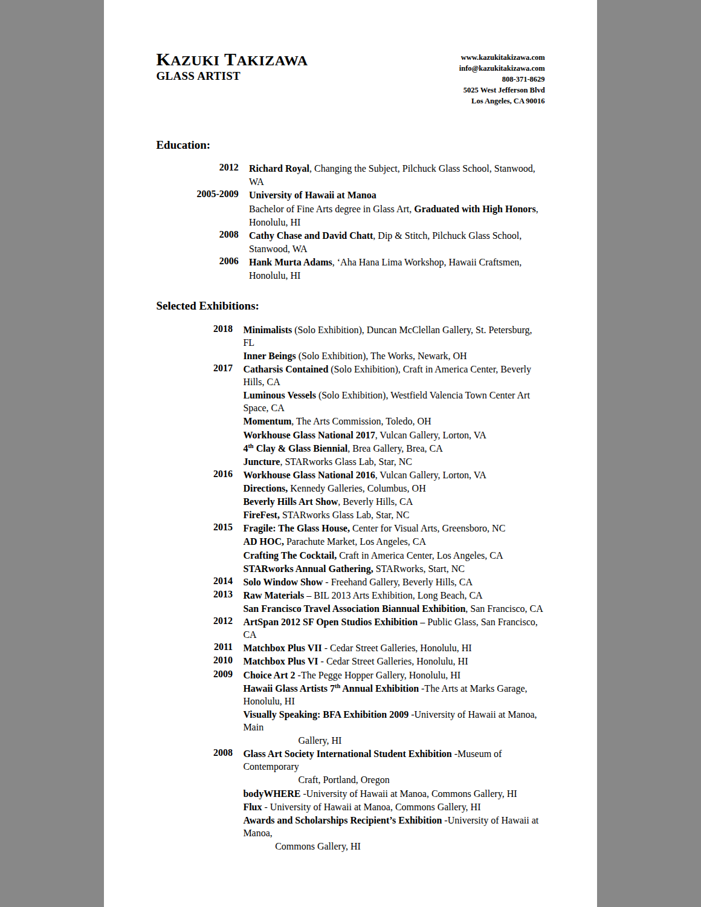KAZUKI TAKIZAWA
GLASS ARTIST
www.kazukitakizawa.com
info@kazukitakizawa.com
808-371-8629
5025 West Jefferson Blvd
Los Angeles, CA 90016
Education:
2012
Richard Royal, Changing the Subject, Pilchuck Glass School, Stanwood, WA
2005-2009
University of Hawaii at Manoa
Bachelor of Fine Arts degree in Glass Art, Graduated with High Honors, Honolulu, HI
2008
Cathy Chase and David Chatt, Dip & Stitch, Pilchuck Glass School, Stanwood, WA
2006
Hank Murta Adams, ‘Aha Hana Lima Workshop, Hawaii Craftsmen, Honolulu, HI
Selected Exhibitions:
2018
Minimalists (Solo Exhibition), Duncan McClellan Gallery, St. Petersburg, FL
Inner Beings (Solo Exhibition), The Works, Newark, OH
2017
Catharsis Contained (Solo Exhibition), Craft in America Center, Beverly Hills, CA
Luminous Vessels (Solo Exhibition), Westfield Valencia Town Center Art Space, CA
Momentum, The Arts Commission, Toledo, OH
Workhouse Glass National 2017, Vulcan Gallery, Lorton, VA
4th Clay & Glass Biennial, Brea Gallery, Brea, CA
Juncture, STARworks Glass Lab, Star, NC
2016
Workhouse Glass National 2016, Vulcan Gallery, Lorton, VA
Directions, Kennedy Galleries, Columbus, OH
Beverly Hills Art Show, Beverly Hills, CA
FireFest, STARworks Glass Lab, Star, NC
2015
Fragile: The Glass House, Center for Visual Arts, Greensboro, NC
AD HOC, Parachute Market, Los Angeles, CA
Crafting The Cocktail, Craft in America Center, Los Angeles, CA
STARworks Annual Gathering, STARworks, Start, NC
2014
Solo Window Show - Freehand Gallery, Beverly Hills, CA
2013
Raw Materials – BIL 2013 Arts Exhibition, Long Beach, CA
San Francisco Travel Association Biannual Exhibition, San Francisco, CA
2012
ArtSpan 2012 SF Open Studios Exhibition – Public Glass, San Francisco, CA
2011
Matchbox Plus VII - Cedar Street Galleries, Honolulu, HI
2010
Matchbox Plus VI - Cedar Street Galleries, Honolulu, HI
2009
Choice Art 2 -The Pegge Hopper Gallery, Honolulu, HI
Hawaii Glass Artists 7th Annual Exhibition -The Arts at Marks Garage, Honolulu, HI
Visually Speaking: BFA Exhibition 2009 -University of Hawaii at Manoa, Main
Gallery, HI
2008
Glass Art Society International Student Exhibition -Museum of Contemporary
Craft, Portland, Oregon
bodyWHERE -University of Hawaii at Manoa, Commons Gallery, HI
Flux - University of Hawaii at Manoa, Commons Gallery, HI
Awards and Scholarships Recipient’s Exhibition -University of Hawaii at Manoa,
Commons Gallery, HI